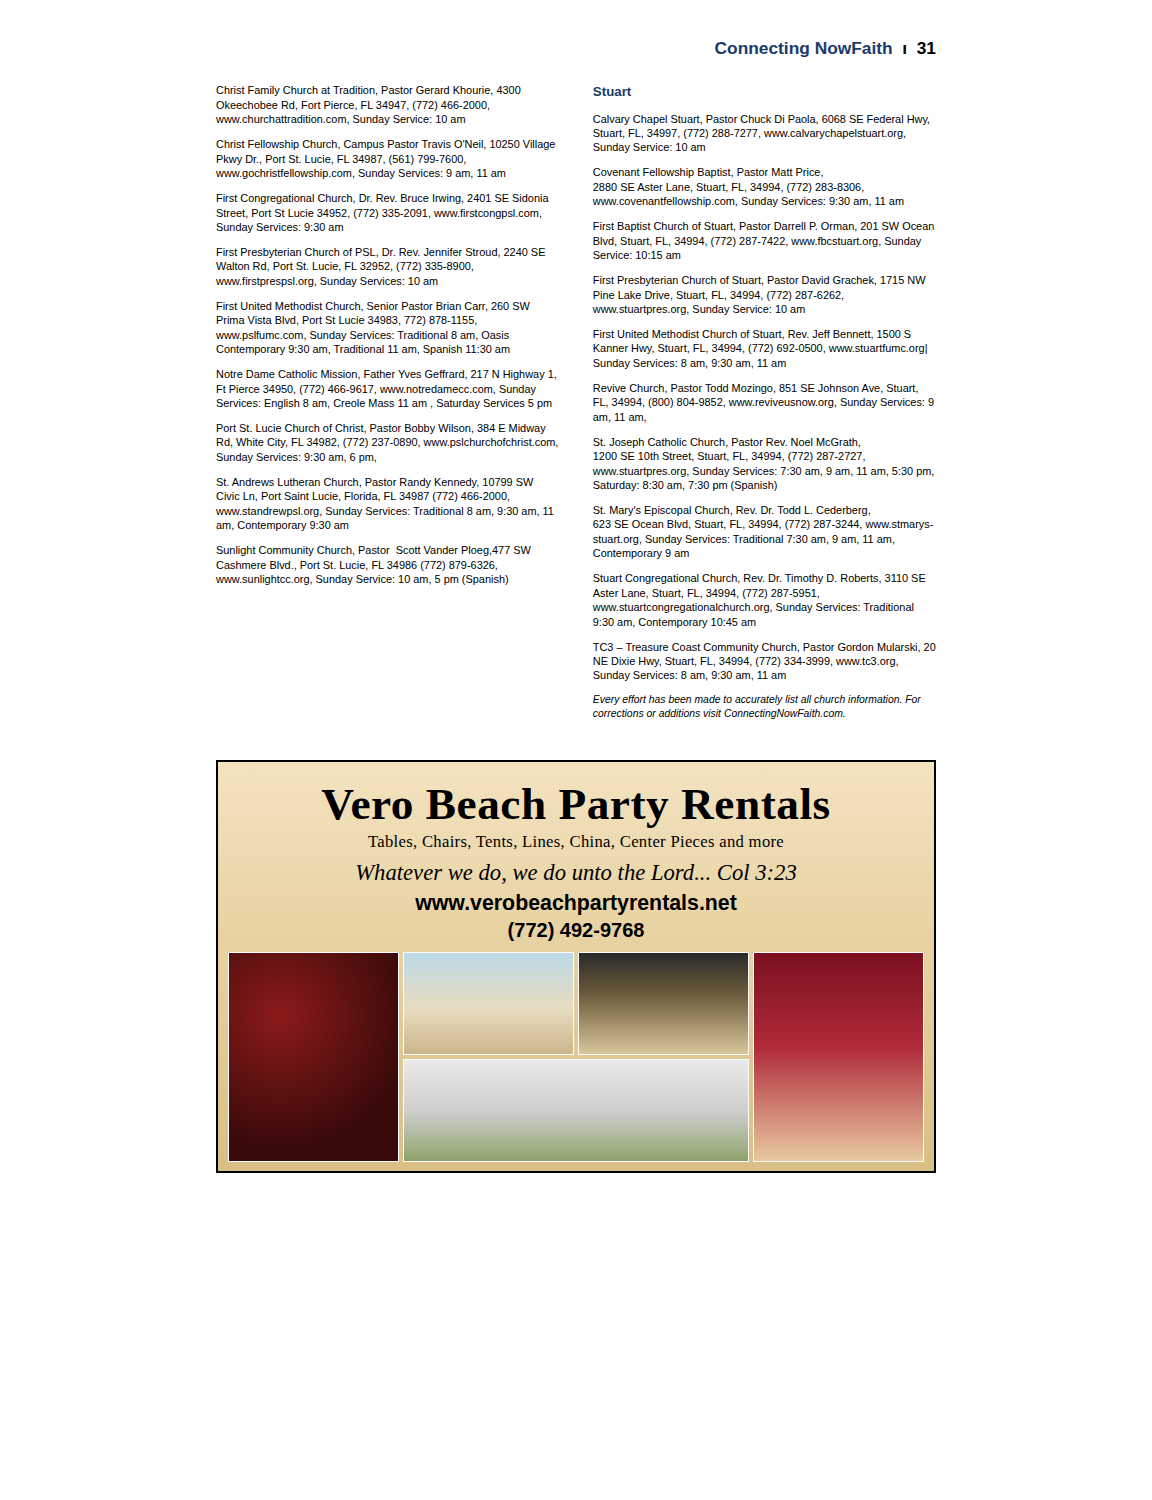Connecting NowFaith ı 31
Christ Family Church at Tradition, Pastor Gerard Khourie, 4300 Okeechobee Rd, Fort Pierce, FL 34947, (772) 466-2000, www.churchattradition.com, Sunday Service: 10 am
Christ Fellowship Church, Campus Pastor Travis O'Neil, 10250 Village Pkwy Dr., Port St. Lucie, FL 34987, (561) 799-7600, www.gochristfellowship.com, Sunday Services: 9 am, 11 am
First Congregational Church, Dr. Rev. Bruce Irwing, 2401 SE Sidonia Street, Port St Lucie 34952, (772) 335-2091, www.firstcongpsl.com, Sunday Services: 9:30 am
First Presbyterian Church of PSL, Dr. Rev. Jennifer Stroud, 2240 SE Walton Rd, Port St. Lucie, FL 32952, (772) 335-8900, www.firstprespsl.org, Sunday Services: 10 am
First United Methodist Church, Senior Pastor Brian Carr, 260 SW Prima Vista Blvd, Port St Lucie 34983, 772) 878-1155, www.pslfumc.com, Sunday Services: Traditional 8 am, Oasis Contemporary 9:30 am, Traditional 11 am, Spanish 11:30 am
Notre Dame Catholic Mission, Father Yves Geffrard, 217 N Highway 1, Ft Pierce 34950, (772) 466-9617, www.notredamecc.com, Sunday Services: English 8 am, Creole Mass 11 am , Saturday Services 5 pm
Port St. Lucie Church of Christ, Pastor Bobby Wilson, 384 E Midway Rd, White City, FL 34982, (772) 237-0890, www.pslchurchofchrist.com, Sunday Services: 9:30 am, 6 pm,
St. Andrews Lutheran Church, Pastor Randy Kennedy, 10799 SW Civic Ln, Port Saint Lucie, Florida, FL 34987 (772) 466-2000, www.standrewpsl.org, Sunday Services: Traditional 8 am, 9:30 am, 11 am, Contemporary 9:30 am
Sunlight Community Church, Pastor Scott Vander Ploeg,477 SW Cashmere Blvd., Port St. Lucie, FL 34986 (772) 879-6326, www.sunlightcc.org, Sunday Service: 10 am, 5 pm (Spanish)
Stuart
Calvary Chapel Stuart, Pastor Chuck Di Paola, 6068 SE Federal Hwy, Stuart, FL, 34997, (772) 288-7277, www.calvarychapelstuart.org, Sunday Service: 10 am
Covenant Fellowship Baptist, Pastor Matt Price,
2880 SE Aster Lane, Stuart, FL, 34994, (772) 283-8306, www.covenantfellowship.com, Sunday Services: 9:30 am, 11 am
First Baptist Church of Stuart, Pastor Darrell P. Orman, 201 SW Ocean Blvd, Stuart, FL, 34994, (772) 287-7422, www.fbcstuart.org, Sunday Service: 10:15 am
First Presbyterian Church of Stuart, Pastor David Grachek, 1715 NW Pine Lake Drive, Stuart, FL, 34994, (772) 287-6262, www.stuartpres.org, Sunday Service: 10 am
First United Methodist Church of Stuart, Rev. Jeff Bennett, 1500 S Kanner Hwy, Stuart, FL, 34994, (772) 692-0500, www.stuartfumc.org| Sunday Services: 8 am, 9:30 am, 11 am
Revive Church, Pastor Todd Mozingo, 851 SE Johnson Ave, Stuart, FL, 34994, (800) 804-9852, www.reviveusnow.org, Sunday Services: 9 am, 11 am,
St. Joseph Catholic Church, Pastor Rev. Noel McGrath,
1200 SE 10th Street, Stuart, FL, 34994, (772) 287-2727, www.stuartpres.org, Sunday Services: 7:30 am, 9 am, 11 am, 5:30 pm, Saturday: 8:30 am, 7:30 pm (Spanish)
St. Mary's Episcopal Church, Rev. Dr. Todd L. Cederberg,
623 SE Ocean Blvd, Stuart, FL, 34994, (772) 287-3244, www.stmarys-stuart.org, Sunday Services: Traditional 7:30 am, 9 am, 11 am, Contemporary 9 am
Stuart Congregational Church, Rev. Dr. Timothy D. Roberts, 3110 SE Aster Lane, Stuart, FL, 34994, (772) 287-5951, www.stuartcongregationalchurch.org, Sunday Services: Traditional 9:30 am, Contemporary 10:45 am
TC3 – Treasure Coast Community Church, Pastor Gordon Mularski, 20 NE Dixie Hwy, Stuart, FL, 34994, (772) 334-3999, www.tc3.org, Sunday Services: 8 am, 9:30 am, 11 am
Every effort has been made to accurately list all church information. For corrections or additions visit ConnectingNowFaith.com.
Vero Beach Party Rentals
Tables, Chairs, Tents, Lines, China, Center Pieces and more
Whatever we do, we do unto the Lord... Col 3:23
www.verobeachpartyrentals.net
(772) 492-9768